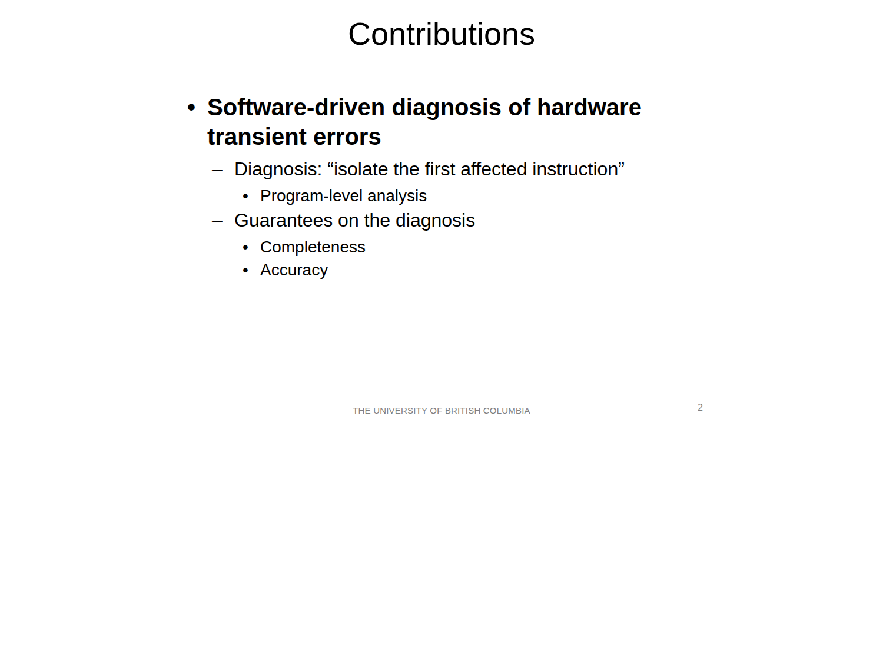Contributions
Software-driven diagnosis of hardware transient errors
Diagnosis: “isolate the first affected instruction”
Program-level analysis
Guarantees on the diagnosis
Completeness
Accuracy
THE UNIVERSITY OF BRITISH COLUMBIA
2